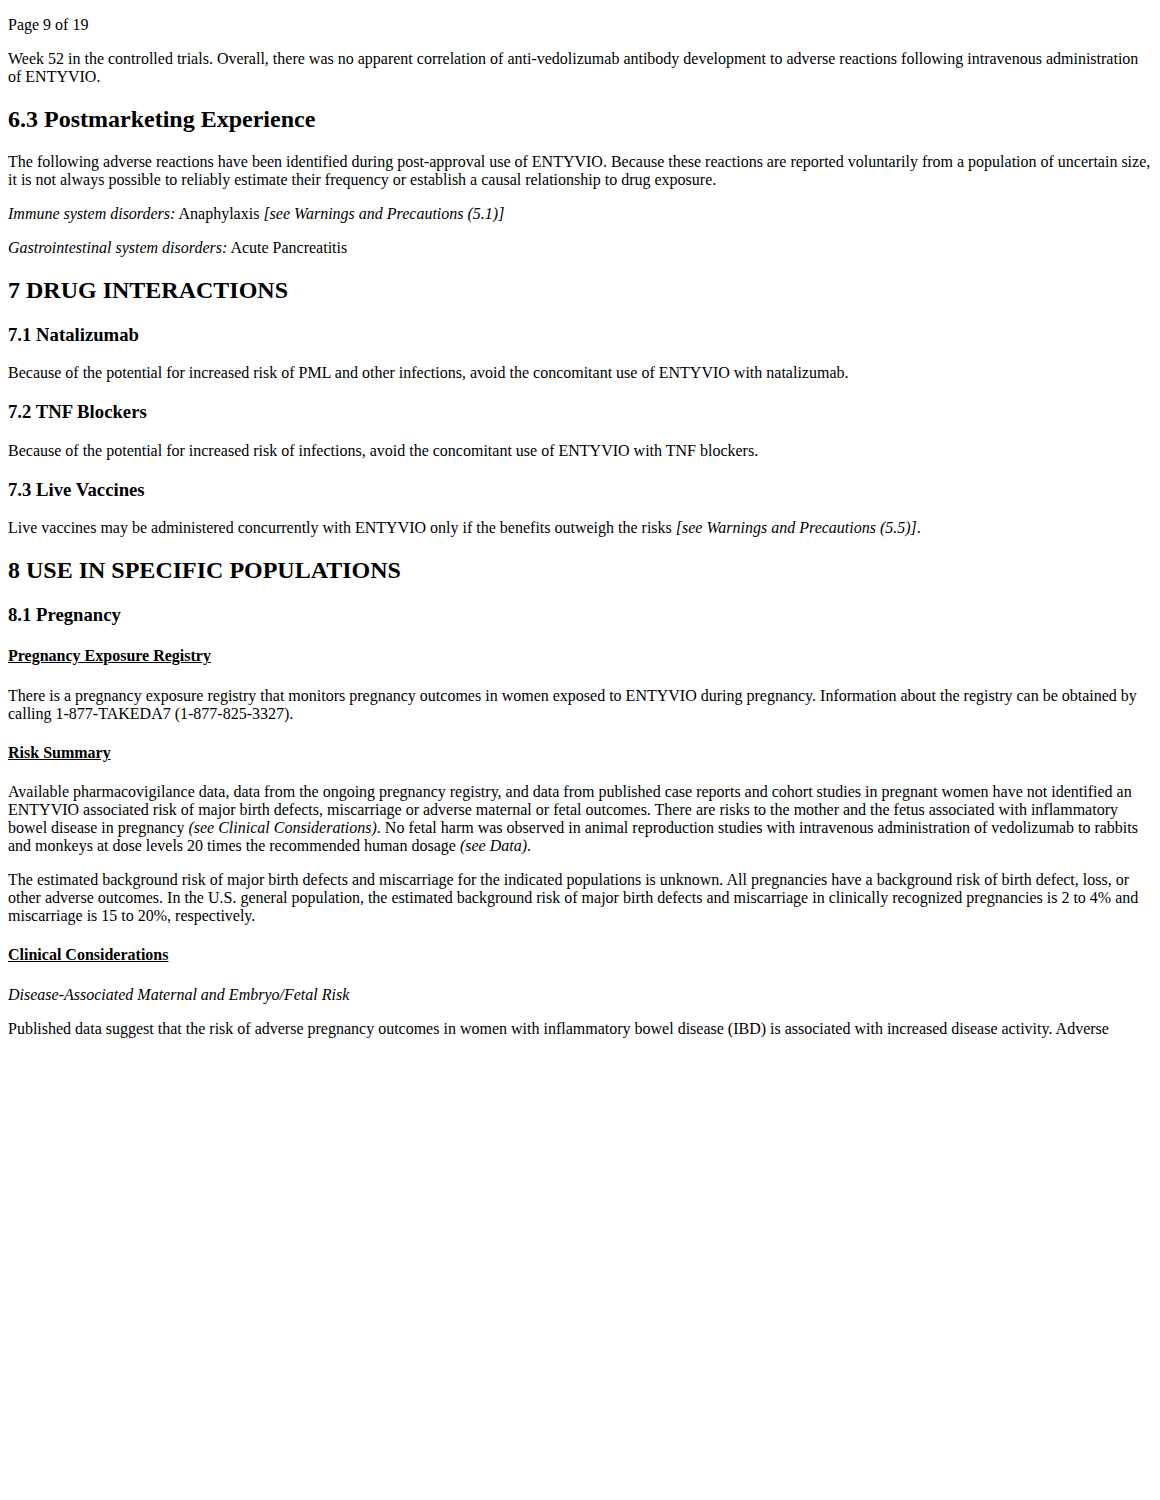Page 9 of 19
Week 52 in the controlled trials. Overall, there was no apparent correlation of anti-vedolizumab antibody development to adverse reactions following intravenous administration of ENTYVIO.
6.3 Postmarketing Experience
The following adverse reactions have been identified during post-approval use of ENTYVIO. Because these reactions are reported voluntarily from a population of uncertain size, it is not always possible to reliably estimate their frequency or establish a causal relationship to drug exposure.
Immune system disorders: Anaphylaxis [see Warnings and Precautions (5.1)]
Gastrointestinal system disorders: Acute Pancreatitis
7 DRUG INTERACTIONS
7.1 Natalizumab
Because of the potential for increased risk of PML and other infections, avoid the concomitant use of ENTYVIO with natalizumab.
7.2 TNF Blockers
Because of the potential for increased risk of infections, avoid the concomitant use of ENTYVIO with TNF blockers.
7.3 Live Vaccines
Live vaccines may be administered concurrently with ENTYVIO only if the benefits outweigh the risks [see Warnings and Precautions (5.5)].
8 USE IN SPECIFIC POPULATIONS
8.1 Pregnancy
Pregnancy Exposure Registry
There is a pregnancy exposure registry that monitors pregnancy outcomes in women exposed to ENTYVIO during pregnancy. Information about the registry can be obtained by calling 1-877-TAKEDA7 (1-877-825-3327).
Risk Summary
Available pharmacovigilance data, data from the ongoing pregnancy registry, and data from published case reports and cohort studies in pregnant women have not identified an ENTYVIO associated risk of major birth defects, miscarriage or adverse maternal or fetal outcomes. There are risks to the mother and the fetus associated with inflammatory bowel disease in pregnancy (see Clinical Considerations). No fetal harm was observed in animal reproduction studies with intravenous administration of vedolizumab to rabbits and monkeys at dose levels 20 times the recommended human dosage (see Data).
The estimated background risk of major birth defects and miscarriage for the indicated populations is unknown. All pregnancies have a background risk of birth defect, loss, or other adverse outcomes. In the U.S. general population, the estimated background risk of major birth defects and miscarriage in clinically recognized pregnancies is 2 to 4% and miscarriage is 15 to 20%, respectively.
Clinical Considerations
Disease-Associated Maternal and Embryo/Fetal Risk
Published data suggest that the risk of adverse pregnancy outcomes in women with inflammatory bowel disease (IBD) is associated with increased disease activity. Adverse